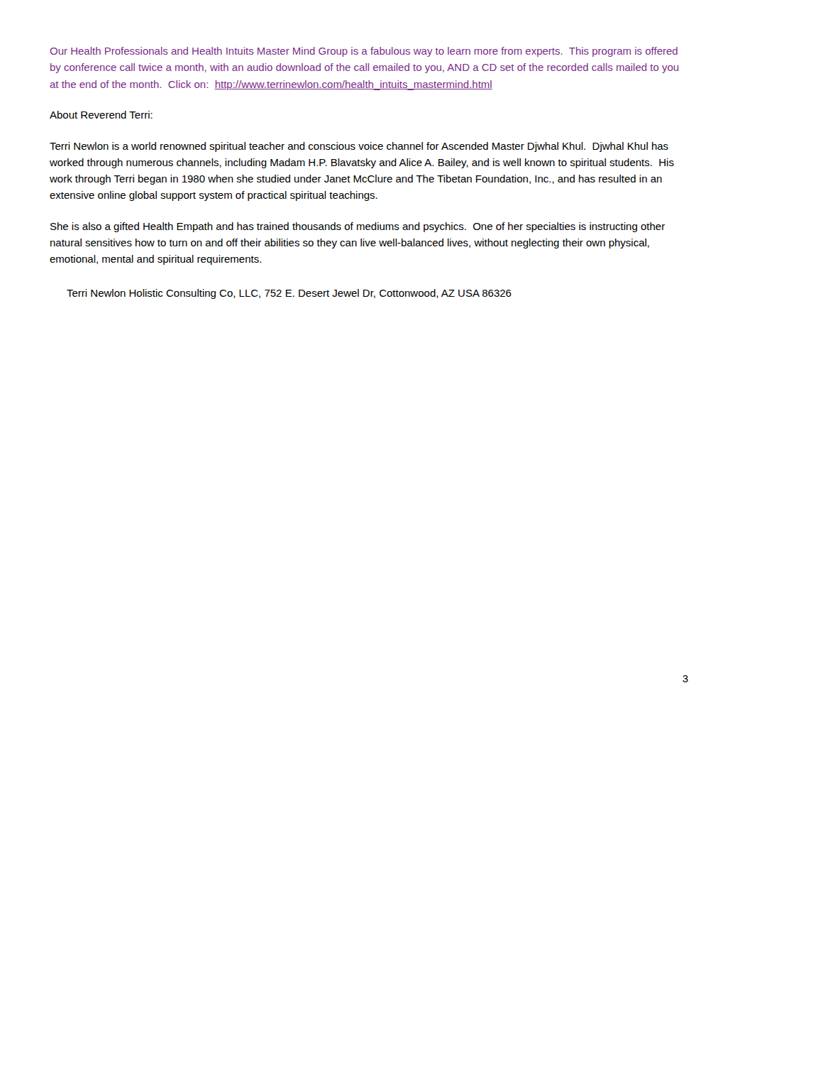Our Health Professionals and Health Intuits Master Mind Group is a fabulous way to learn more from experts. This program is offered by conference call twice a month, with an audio download of the call emailed to you, AND a CD set of the recorded calls mailed to you at the end of the month. Click on: http://www.terrinewlon.com/health_intuits_mastermind.html
About Reverend Terri:
Terri Newlon is a world renowned spiritual teacher and conscious voice channel for Ascended Master Djwhal Khul. Djwhal Khul has worked through numerous channels, including Madam H.P. Blavatsky and Alice A. Bailey, and is well known to spiritual students. His work through Terri began in 1980 when she studied under Janet McClure and The Tibetan Foundation, Inc., and has resulted in an extensive online global support system of practical spiritual teachings.
She is also a gifted Health Empath and has trained thousands of mediums and psychics. One of her specialties is instructing other natural sensitives how to turn on and off their abilities so they can live well-balanced lives, without neglecting their own physical, emotional, mental and spiritual requirements.
Terri Newlon Holistic Consulting Co, LLC, 752 E. Desert Jewel Dr, Cottonwood, AZ USA 86326
3